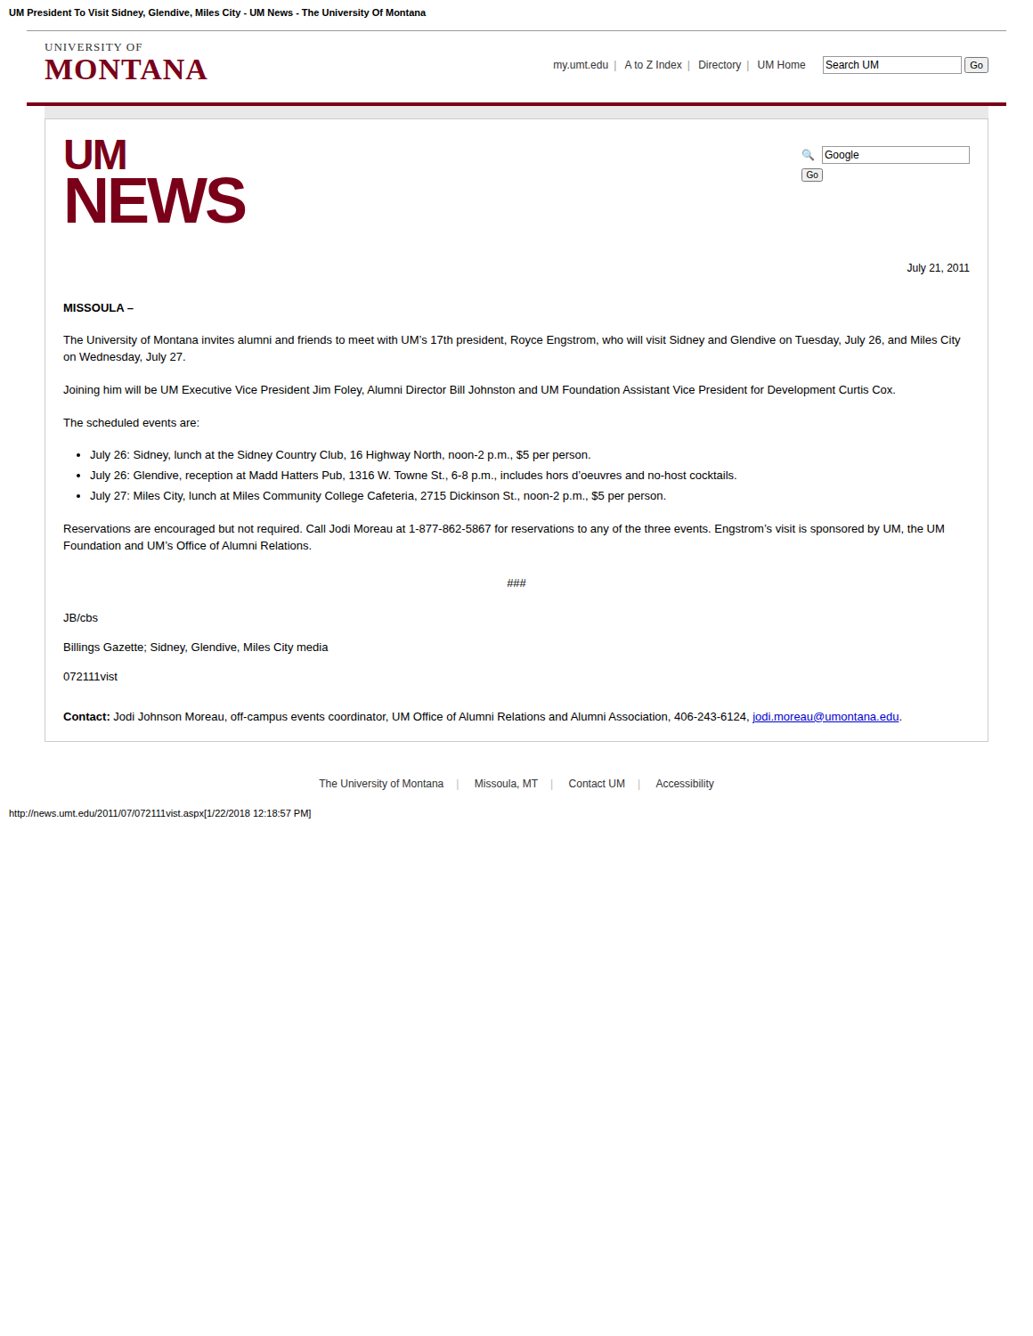UM President To Visit Sidney, Glendive, Miles City - UM News - The University Of Montana
UNIVERSITY OF MONTANA
my.umt.edu| A to Z Index| Directory| UM Home
UM NEWS
🔍
July 21, 2011
MISSOULA –
The University of Montana invites alumni and friends to meet with UM’s 17th president, Royce Engstrom, who will visit Sidney and Glendive on Tuesday, July 26, and Miles City on Wednesday, July 27.
Joining him will be UM Executive Vice President Jim Foley, Alumni Director Bill Johnston and UM Foundation Assistant Vice President for Development Curtis Cox.
The scheduled events are:
July 26: Sidney, lunch at the Sidney Country Club, 16 Highway North, noon-2 p.m., $5 per person.
July 26: Glendive, reception at Madd Hatters Pub, 1316 W. Towne St., 6-8 p.m., includes hors d’oeuvres and no-host cocktails.
July 27: Miles City, lunch at Miles Community College Cafeteria, 2715 Dickinson St., noon-2 p.m., $5 per person.
Reservations are encouraged but not required. Call Jodi Moreau at 1-877-862-5867 for reservations to any of the three events. Engstrom’s visit is sponsored by UM, the UM Foundation and UM’s Office of Alumni Relations.
###
JB/cbs
Billings Gazette; Sidney, Glendive, Miles City media
072111vist
Contact: Jodi Johnson Moreau, off-campus events coordinator, UM Office of Alumni Relations and Alumni Association, 406-243-6124, jodi.moreau@umontana.edu.
The University of Montana| Missoula, MT| Contact UM| Accessibility
http://news.umt.edu/2011/07/072111vist.aspx[1/22/2018 12:18:57 PM]